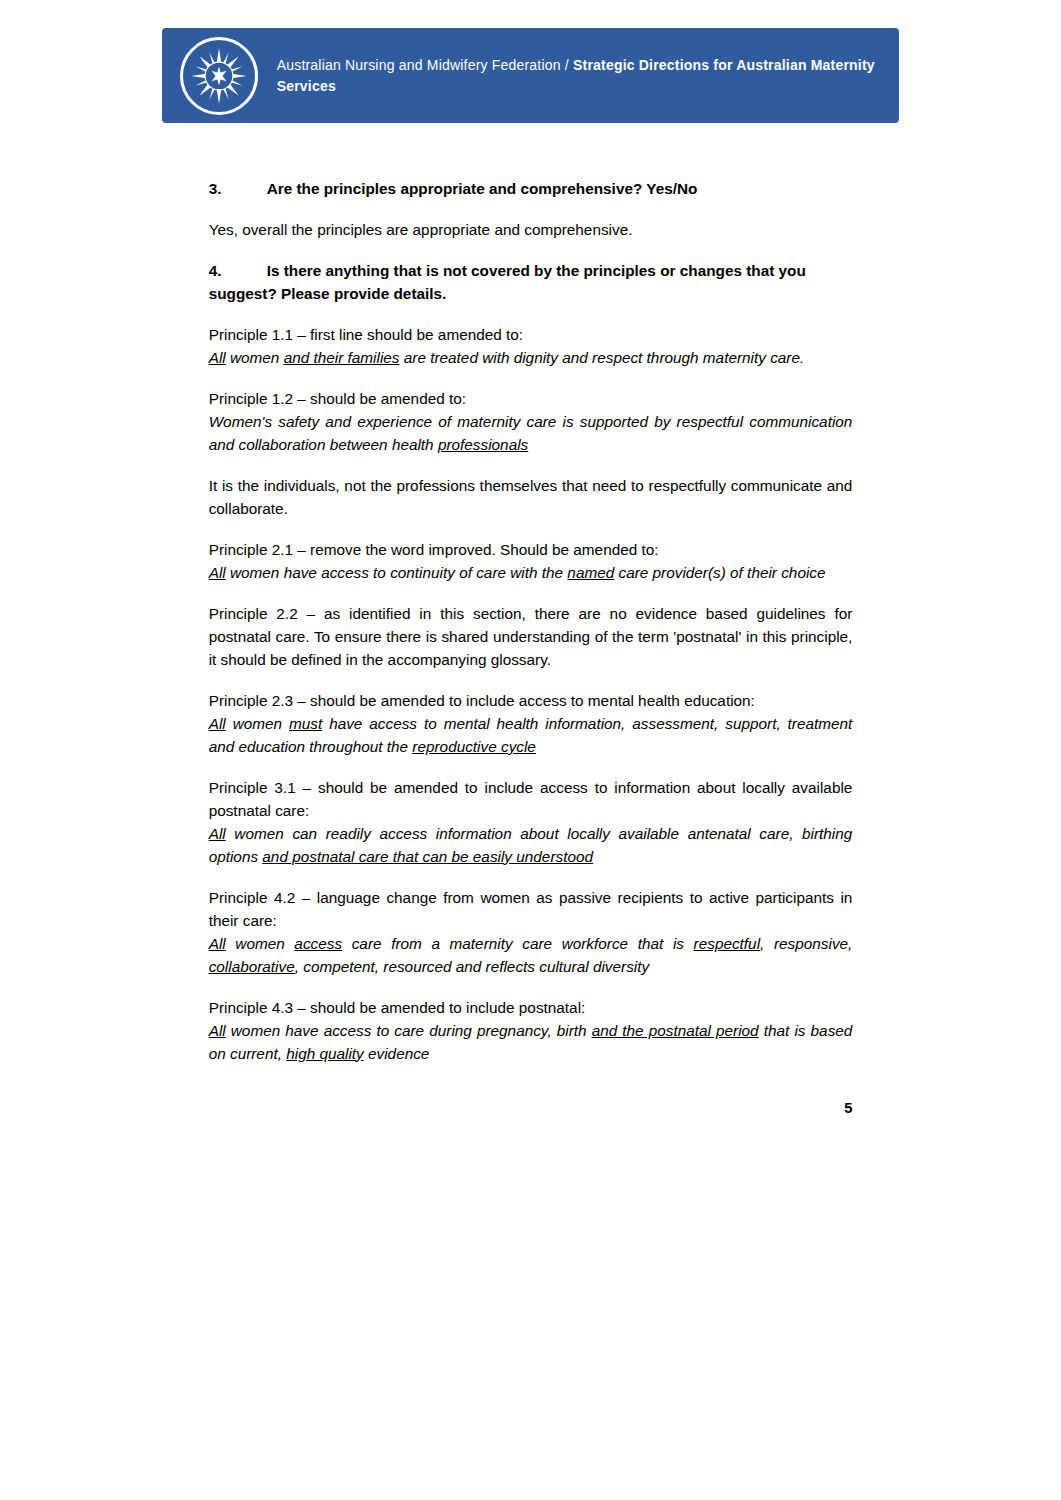Australian Nursing and Midwifery Federation / Strategic Directions for Australian Maternity Services
3. Are the principles appropriate and comprehensive? Yes/No
Yes, overall the principles are appropriate and comprehensive.
4. Is there anything that is not covered by the principles or changes that you suggest? Please provide details.
Principle 1.1 – first line should be amended to:
All women and their families are treated with dignity and respect through maternity care.
Principle 1.2 – should be amended to:
Women's safety and experience of maternity care is supported by respectful communication and collaboration between health professionals
It is the individuals, not the professions themselves that need to respectfully communicate and collaborate.
Principle 2.1 – remove the word improved. Should be amended to:
All women have access to continuity of care with the named care provider(s) of their choice
Principle 2.2 – as identified in this section, there are no evidence based guidelines for postnatal care. To ensure there is shared understanding of the term 'postnatal' in this principle, it should be defined in the accompanying glossary.
Principle 2.3 – should be amended to include access to mental health education:
All women must have access to mental health information, assessment, support, treatment and education throughout the reproductive cycle
Principle 3.1 – should be amended to include access to information about locally available postnatal care:
All women can readily access information about locally available antenatal care, birthing options and postnatal care that can be easily understood
Principle 4.2 – language change from women as passive recipients to active participants in their care:
All women access care from a maternity care workforce that is respectful, responsive, collaborative, competent, resourced and reflects cultural diversity
Principle 4.3 – should be amended to include postnatal:
All women have access to care during pregnancy, birth and the postnatal period that is based on current, high quality evidence
5